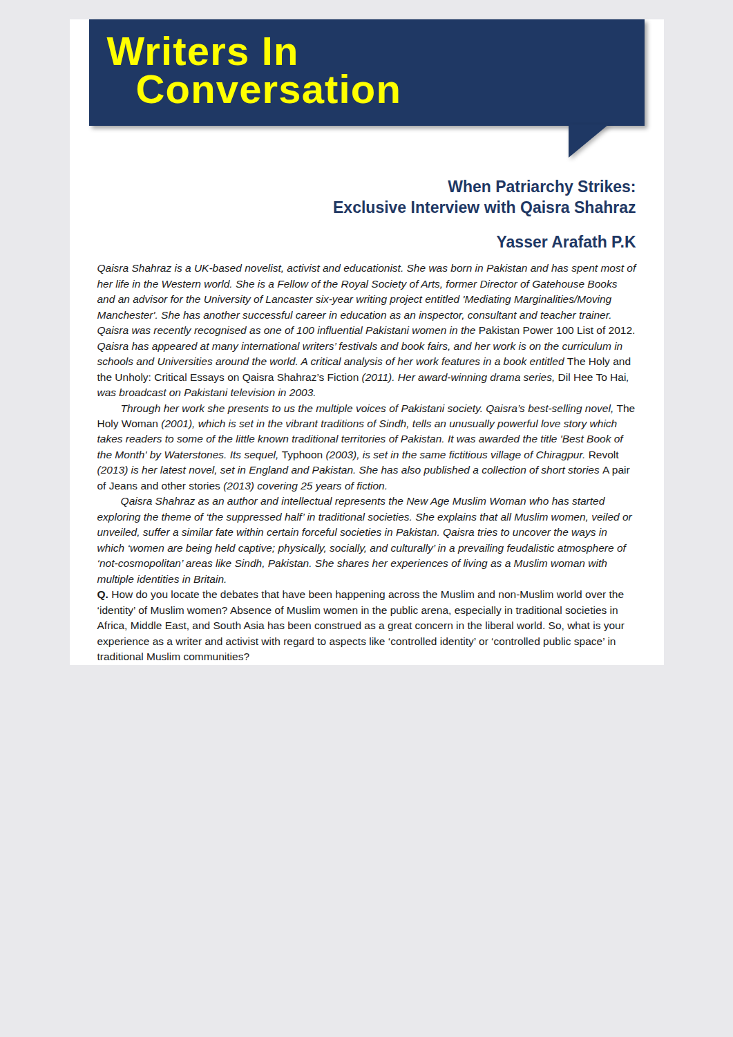Writers InConversation
When Patriarchy Strikes:
Exclusive Interview with Qaisra Shahraz
Yasser Arafath P.K
Qaisra Shahraz is a UK-based novelist, activist and educationist. She was born in Pakistan and has spent most of her life in the Western world. She is a Fellow of the Royal Society of Arts, former Director of Gatehouse Books and an advisor for the University of Lancaster six-year writing project entitled 'Mediating Marginalities/Moving Manchester'. She has another successful career in education as an inspector, consultant and teacher trainer. Qaisra was recently recognised as one of 100 influential Pakistani women in the Pakistan Power 100 List of 2012. Qaisra has appeared at many international writers’ festivals and book fairs, and her work is on the curriculum in schools and Universities around the world. A critical analysis of her work features in a book entitled The Holy and the Unholy: Critical Essays on Qaisra Shahraz’s Fiction (2011). Her award-winning drama series, Dil Hee To Hai, was broadcast on Pakistani television in 2003.
Through her work she presents to us the multiple voices of Pakistani society. Qaisra’s best-selling novel, The Holy Woman (2001), which is set in the vibrant traditions of Sindh, tells an unusually powerful love story which takes readers to some of the little known traditional territories of Pakistan. It was awarded the title 'Best Book of the Month' by Waterstones. Its sequel, Typhoon (2003), is set in the same fictitious village of Chiragpur. Revolt (2013) is her latest novel, set in England and Pakistan. She has also published a collection of short stories A pair of Jeans and other stories (2013) covering 25 years of fiction.
Qaisra Shahraz as an author and intellectual represents the New Age Muslim Woman who has started exploring the theme of ‘the suppressed half’ in traditional societies. She explains that all Muslim women, veiled or unveiled, suffer a similar fate within certain forceful societies in Pakistan. Qaisra tries to uncover the ways in which ‘women are being held captive; physically, socially, and culturally’ in a prevailing feudalistic atmosphere of ‘not-cosmopolitan’ areas like Sindh, Pakistan. She shares her experiences of living as a Muslim woman with multiple identities in Britain.
Q. How do you locate the debates that have been happening across the Muslim and non-Muslim world over the ‘identity’ of Muslim women? Absence of Muslim women in the public arena, especially in traditional societies in Africa, Middle East, and South Asia has been construed as a great concern in the liberal world. So, what is your experience as a writer and activist with regard to aspects like ‘controlled identity’ or ‘controlled public space’ in traditional Muslim communities?